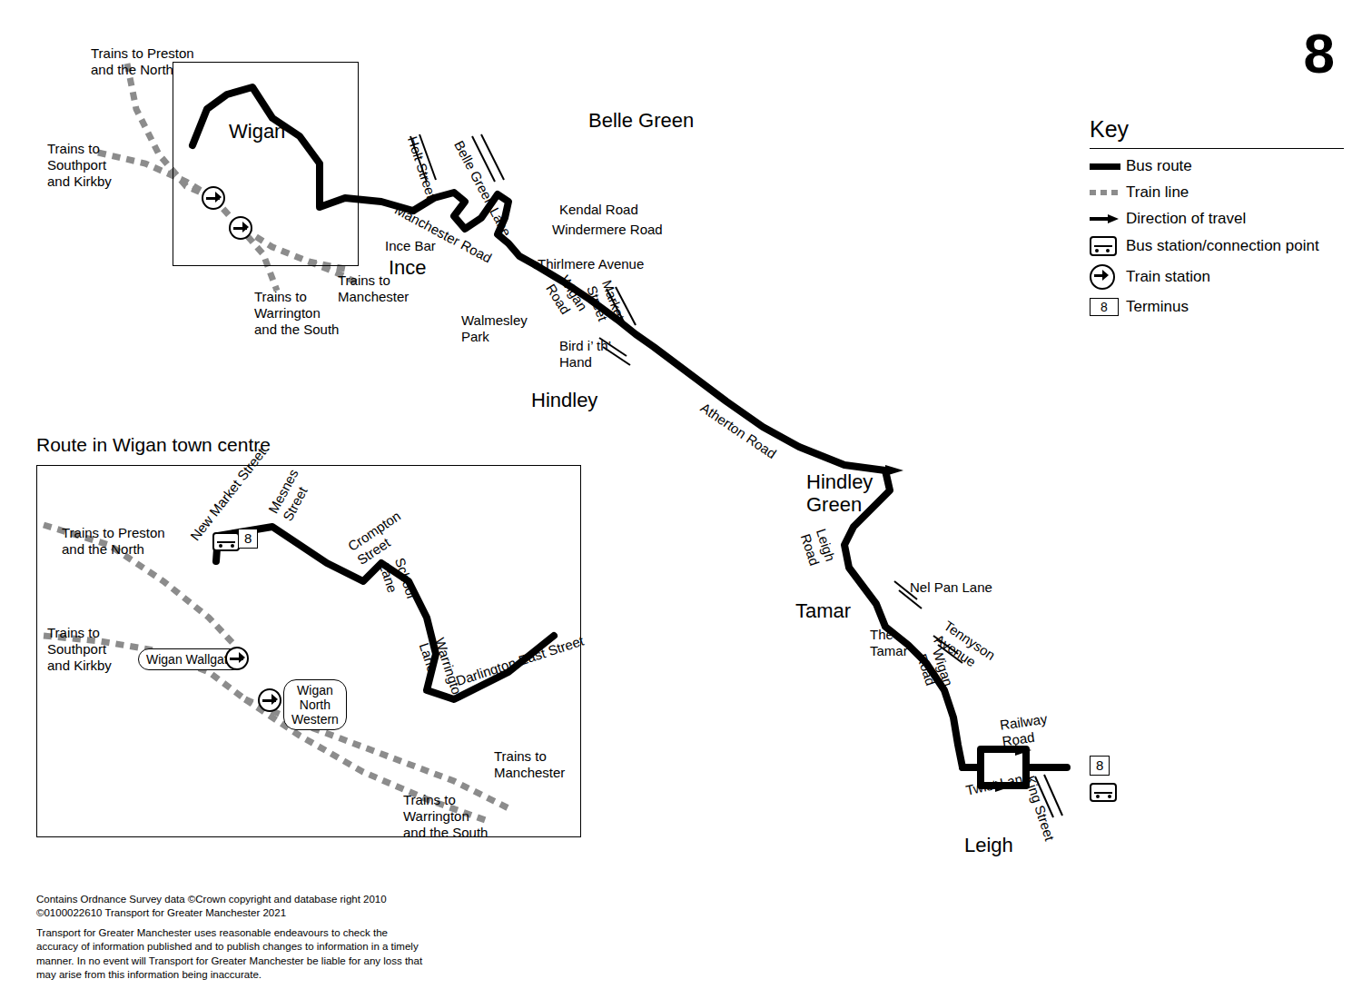8
Key
Bus route
Train line
Direction of travel
Bus station/connection point
Train station
8 Terminus
Route in Wigan town centre
Trains to Preston
and the North
Trains to
Southport
and Kirkby
Trains to
Warrington
and the South
Trains to
Manchester
Wigan
Ince
Belle Green
Hindley
Hindley
Green
Tamar
Leigh
Ince Bar
Walmesley
Park
Bird i’ th’
Hand
The
Tamar
Kendal Road
Windermere Road
Thirlmere Avenue
Nel Pan Lane
Holt Street
Manchester Road
Belle Green Lane
Wigan
Road
Market
Street
Atherton Road
Leigh
Road
Wigan
Road
Tennyson
Avenue
Railway
Road
Twist Lane
King Street
8
Trains to Preston
and the North
Trains to
Southport
and Kirkby
Trains to
Manchester
Trains to
Warrington
and the South
New Market Street
Mesnes
Street
Crompton
Street
School
Lane
Warrington
Lane
Darlington East Street
8
Wigan Wallgate
Wigan
North
Western
Contains Ordnance Survey data ©Crown copyright and database right 2010
©0100022610 Transport for Greater Manchester 2021
Transport for Greater Manchester uses reasonable endeavours to check the accuracy of information published and to publish changes to information in a timely manner. In no event will Transport for Greater Manchester be liable for any loss that may arise from this information being inaccurate.